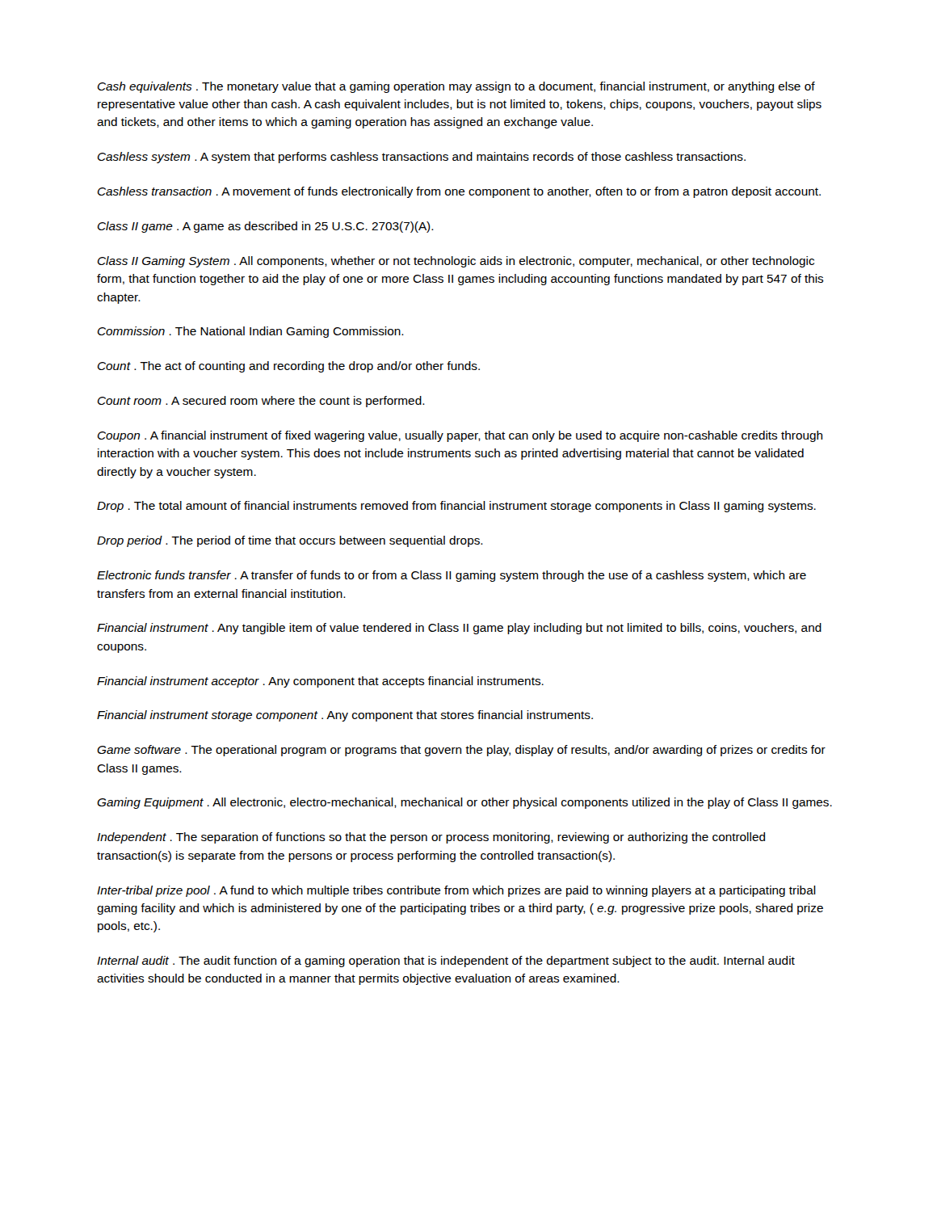Cash equivalents
. The monetary value that a gaming operation may assign to a document, financial instrument, or anything else of representative value other than cash. A cash equivalent includes, but is not limited to, tokens, chips, coupons, vouchers, payout slips and tickets, and other items to which a gaming operation has assigned an exchange value.
Cashless system
. A system that performs cashless transactions and maintains records of those cashless transactions.
Cashless transaction
. A movement of funds electronically from one component to another, often to or from a patron deposit account.
Class II game
. A game as described in 25 U.S.C. 2703(7)(A).
Class II Gaming System
. All components, whether or not technologic aids in electronic, computer, mechanical, or other technologic form, that function together to aid the play of one or more Class II games including accounting functions mandated by part 547 of this chapter.
Commission
. The National Indian Gaming Commission.
Count
. The act of counting and recording the drop and/or other funds.
Count room
. A secured room where the count is performed.
Coupon
. A financial instrument of fixed wagering value, usually paper, that can only be used to acquire non-cashable credits through interaction with a voucher system. This does not include instruments such as printed advertising material that cannot be validated directly by a voucher system.
Drop
. The total amount of financial instruments removed from financial instrument storage components in Class II gaming systems.
Drop period
. The period of time that occurs between sequential drops.
Electronic funds transfer
. A transfer of funds to or from a Class II gaming system through the use of a cashless system, which are transfers from an external financial institution.
Financial instrument
. Any tangible item of value tendered in Class II game play including but not limited to bills, coins, vouchers, and coupons.
Financial instrument acceptor
. Any component that accepts financial instruments.
Financial instrument storage component
. Any component that stores financial instruments.
Game software
. The operational program or programs that govern the play, display of results, and/or awarding of prizes or credits for Class II games.
Gaming Equipment
. All electronic, electro-mechanical, mechanical or other physical components utilized in the play of Class II games.
Independent
. The separation of functions so that the person or process monitoring, reviewing or authorizing the controlled transaction(s) is separate from the persons or process performing the controlled transaction(s).
Inter-tribal prize pool
. A fund to which multiple tribes contribute from which prizes are paid to winning players at a participating tribal gaming facility and which is administered by one of the participating tribes or a third party, ( e.g. progressive prize pools, shared prize pools, etc.).
Internal audit
. The audit function of a gaming operation that is independent of the department subject to the audit. Internal audit activities should be conducted in a manner that permits objective evaluation of areas examined.